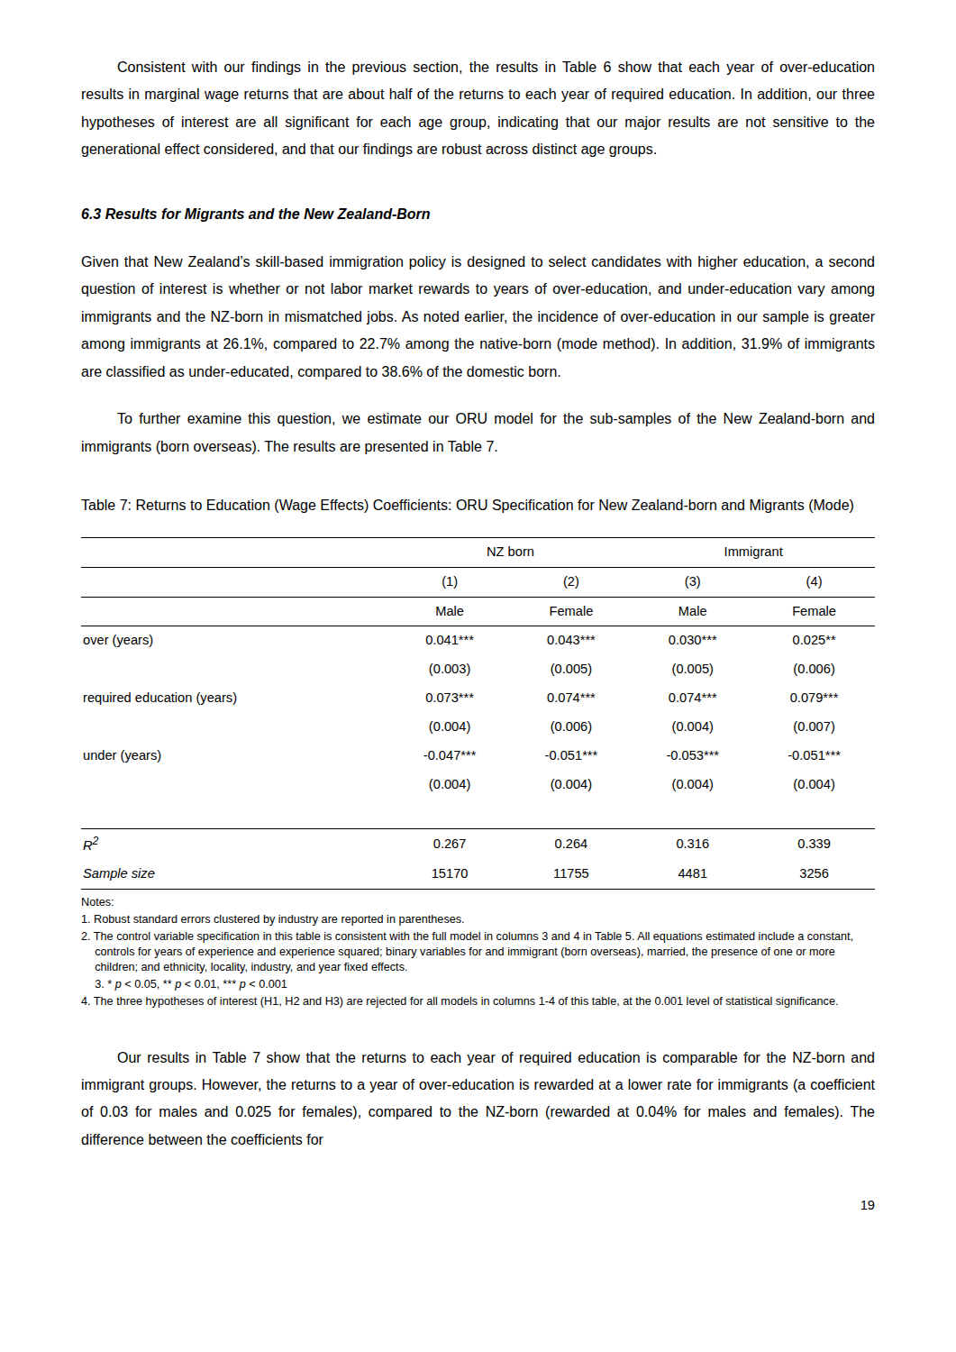Consistent with our findings in the previous section, the results in Table 6 show that each year of over-education results in marginal wage returns that are about half of the returns to each year of required education. In addition, our three hypotheses of interest are all significant for each age group, indicating that our major results are not sensitive to the generational effect considered, and that our findings are robust across distinct age groups.
6.3 Results for Migrants and the New Zealand-Born
Given that New Zealand’s skill-based immigration policy is designed to select candidates with higher education, a second question of interest is whether or not labor market rewards to years of over-education, and under-education vary among immigrants and the NZ-born in mismatched jobs. As noted earlier, the incidence of over-education in our sample is greater among immigrants at 26.1%, compared to 22.7% among the native-born (mode method). In addition, 31.9% of immigrants are classified as under-educated, compared to 38.6% of the domestic born.
To further examine this question, we estimate our ORU model for the sub-samples of the New Zealand-born and immigrants (born overseas). The results are presented in Table 7.
Table 7: Returns to Education (Wage Effects) Coefficients: ORU Specification for New Zealand-born and Migrants (Mode)
| | NZ born | Immigrant |
| --- | --- | --- |
| | (1) | (2) | (3) | (4) |
| | Male | Female | Male | Female |
| over (years) | 0.041*** | 0.043*** | 0.030*** | 0.025** |
| | (0.003) | (0.005) | (0.005) | (0.006) |
| required education (years) | 0.073*** | 0.074*** | 0.074*** | 0.079*** |
| | (0.004) | (0.006) | (0.004) | (0.007) |
| under (years) | -0.047*** | -0.051*** | -0.053*** | -0.051*** |
| | (0.004) | (0.004) | (0.004) | (0.004) |
| R 2 | 0.267 | 0.264 | 0.316 | 0.339 |
| Sample size | 15170 | 11755 | 4481 | 3256 |
Notes:
1. Robust standard errors clustered by industry are reported in parentheses.
2. The control variable specification in this table is consistent with the full model in columns 3 and 4 in Table 5. All equations estimated include a constant, controls for years of experience and experience squared; binary variables for and immigrant (born overseas), married, the presence of one or more children; and ethnicity, locality, industry, and year fixed effects.
3. * p < 0.05, ** p < 0.01, *** p < 0.001
4. The three hypotheses of interest (H1, H2 and H3) are rejected for all models in columns 1-4 of this table, at the 0.001 level of statistical significance.
Our results in Table 7 show that the returns to each year of required education is comparable for the NZ-born and immigrant groups. However, the returns to a year of over-education is rewarded at a lower rate for immigrants (a coefficient of 0.03 for males and 0.025 for females), compared to the NZ-born (rewarded at 0.04% for males and females). The difference between the coefficients for
19